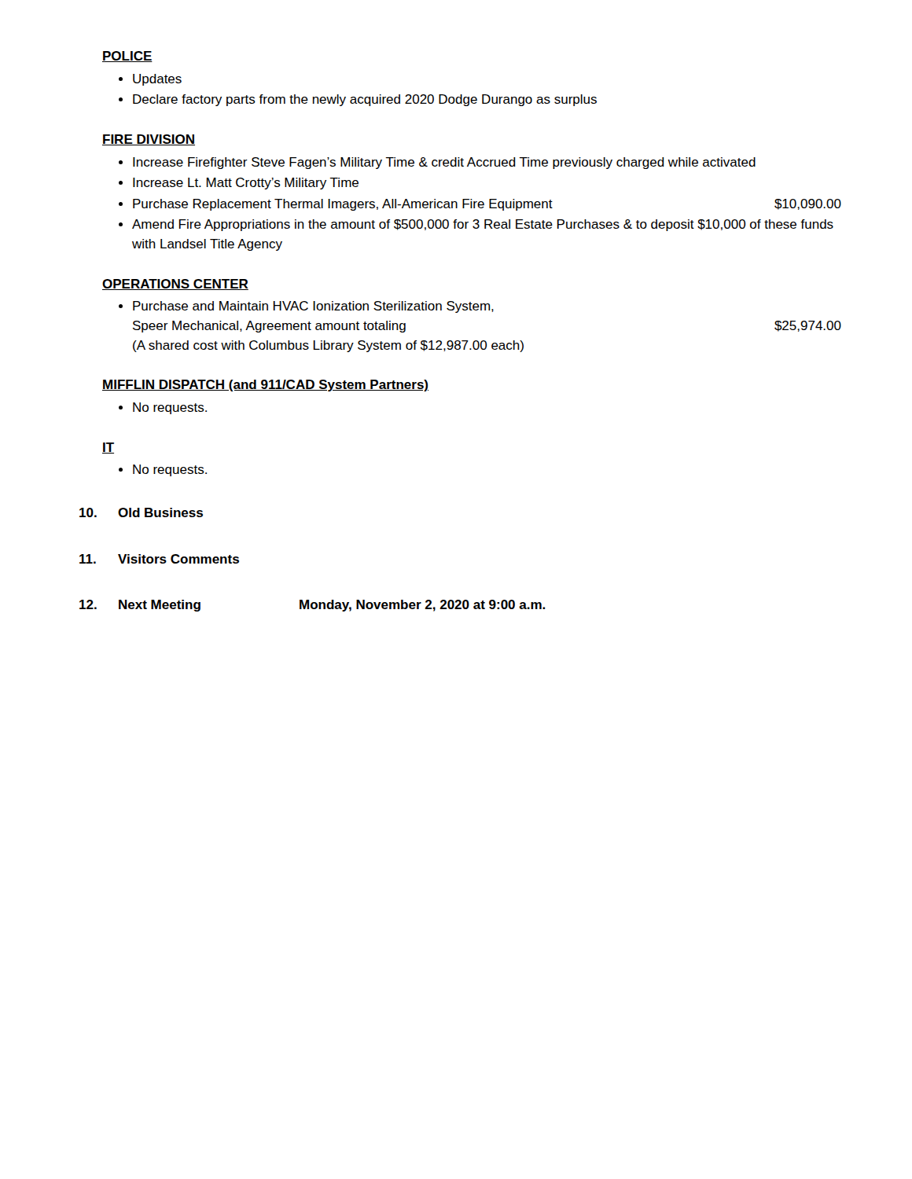POLICE
Updates
Declare factory parts from the newly acquired 2020 Dodge Durango as surplus
FIRE DIVISION
Increase Firefighter Steve Fagen’s Military Time & credit Accrued Time previously charged while activated
Increase Lt. Matt Crotty’s Military Time
Purchase Replacement Thermal Imagers, All-American Fire Equipment $10,090.00
Amend Fire Appropriations in the amount of $500,000 for 3 Real Estate Purchases & to deposit $10,000 of these funds with Landsel Title Agency
OPERATIONS CENTER
Purchase and Maintain HVAC Ionization Sterilization System,
Speer Mechanical, Agreement amount totaling $25,974.00
(A shared cost with Columbus Library System of $12,987.00 each)
MIFFLIN DISPATCH (and 911/CAD System Partners)
No requests.
IT
No requests.
Old Business
Visitors Comments
Next Meeting Monday, November 2, 2020 at 9:00 a.m.